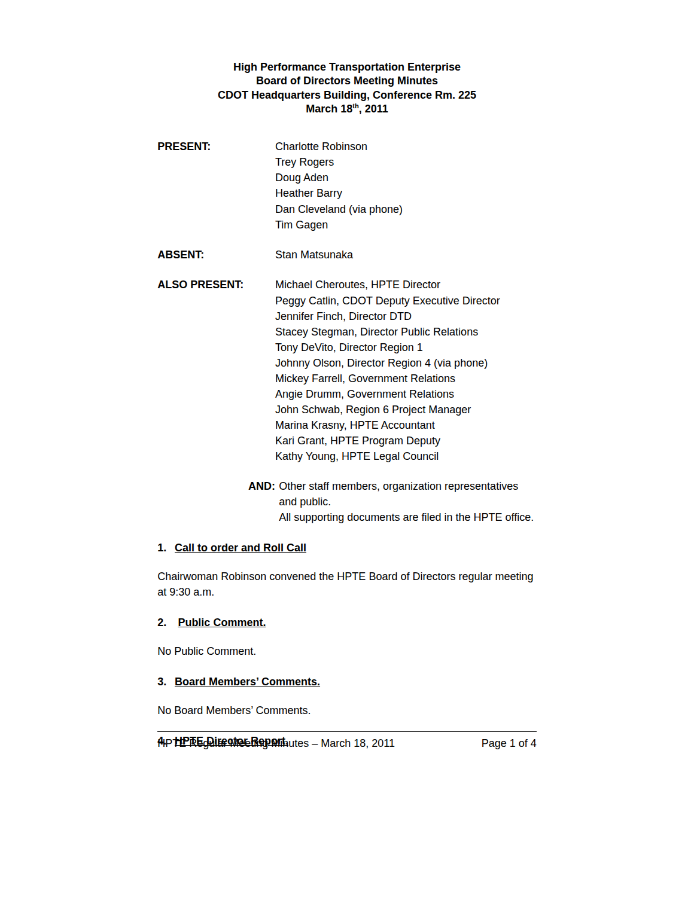High Performance Transportation Enterprise
Board of Directors Meeting Minutes
CDOT Headquarters Building, Conference Rm. 225
March 18th, 2011
| PRESENT: | Charlotte Robinson Trey Rogers Doug Aden Heather Barry Dan Cleveland (via phone) Tim Gagen |
| ABSENT: | Stan Matsunaka |
| ALSO PRESENT: | Michael Cheroutes, HPTE Director Peggy Catlin, CDOT Deputy Executive Director Jennifer Finch, Director DTD Stacey Stegman, Director Public Relations Tony DeVito, Director Region 1 Johnny Olson, Director Region 4 (via phone) Mickey Farrell, Government Relations Angie Drumm, Government Relations John Schwab, Region 6 Project Manager Marina Krasny, HPTE Accountant Kari Grant, HPTE Program Deputy Kathy Young, HPTE Legal Council |
| AND: | Other staff members, organization representatives and public. All supporting documents are filed in the HPTE office. |
1. Call to order and Roll Call
Chairwoman Robinson convened the HPTE Board of Directors regular meeting at 9:30 a.m.
2. Public Comment.
No Public Comment.
3. Board Members’ Comments.
No Board Members’ Comments.
4. HPTE Director Report.
HPTE Regular Meeting Minutes – March 18, 2011 Page 1 of 4